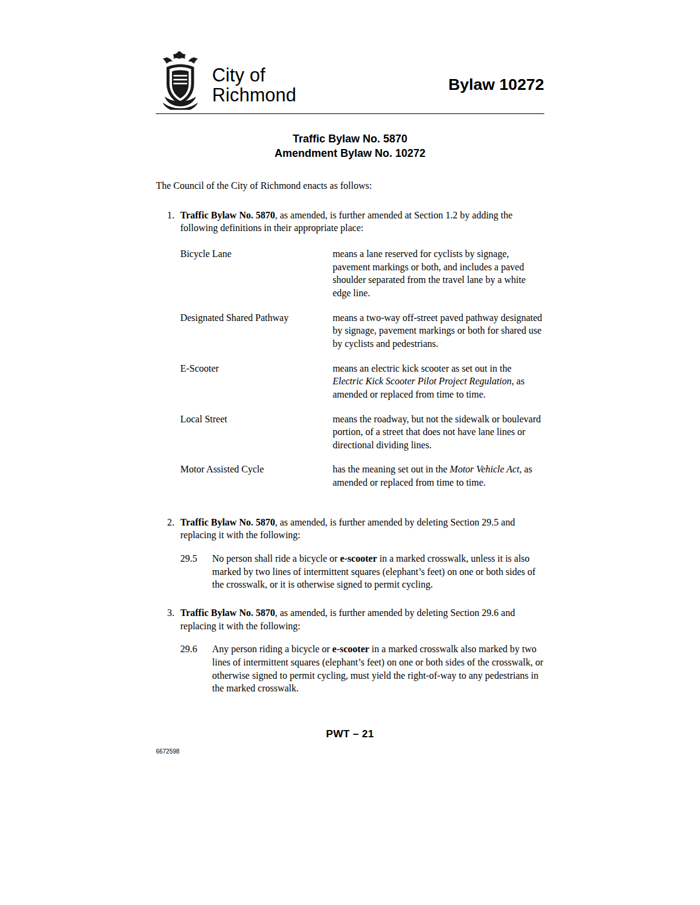City of Richmond
Bylaw 10272
Traffic Bylaw No. 5870
Amendment Bylaw No. 10272
The Council of the City of Richmond enacts as follows:
1. Traffic Bylaw No. 5870, as amended, is further amended at Section 1.2 by adding the following definitions in their appropriate place:
| Bicycle Lane | means a lane reserved for cyclists by signage, pavement markings or both, and includes a paved shoulder separated from the travel lane by a white edge line. |
| Designated Shared Pathway | means a two-way off-street paved pathway designated by signage, pavement markings or both for shared use by cyclists and pedestrians. |
| E-Scooter | means an electric kick scooter as set out in the Electric Kick Scooter Pilot Project Regulation , as amended or replaced from time to time. |
| Local Street | means the roadway, but not the sidewalk or boulevard portion, of a street that does not have lane lines or directional dividing lines. |
| Motor Assisted Cycle | has the meaning set out in the Motor Vehicle Act , as amended or replaced from time to time. |
2. Traffic Bylaw No. 5870, as amended, is further amended by deleting Section 29.5 and replacing it with the following:
29.5 No person shall ride a bicycle or e-scooter in a marked crosswalk, unless it is also marked by two lines of intermittent squares (elephant’s feet) on one or both sides of the crosswalk, or it is otherwise signed to permit cycling.
3. Traffic Bylaw No. 5870, as amended, is further amended by deleting Section 29.6 and replacing it with the following:
29.6 Any person riding a bicycle or e-scooter in a marked crosswalk also marked by two lines of intermittent squares (elephant’s feet) on one or both sides of the crosswalk, or otherwise signed to permit cycling, must yield the right-of-way to any pedestrians in the marked crosswalk.
PWT – 21
6672598